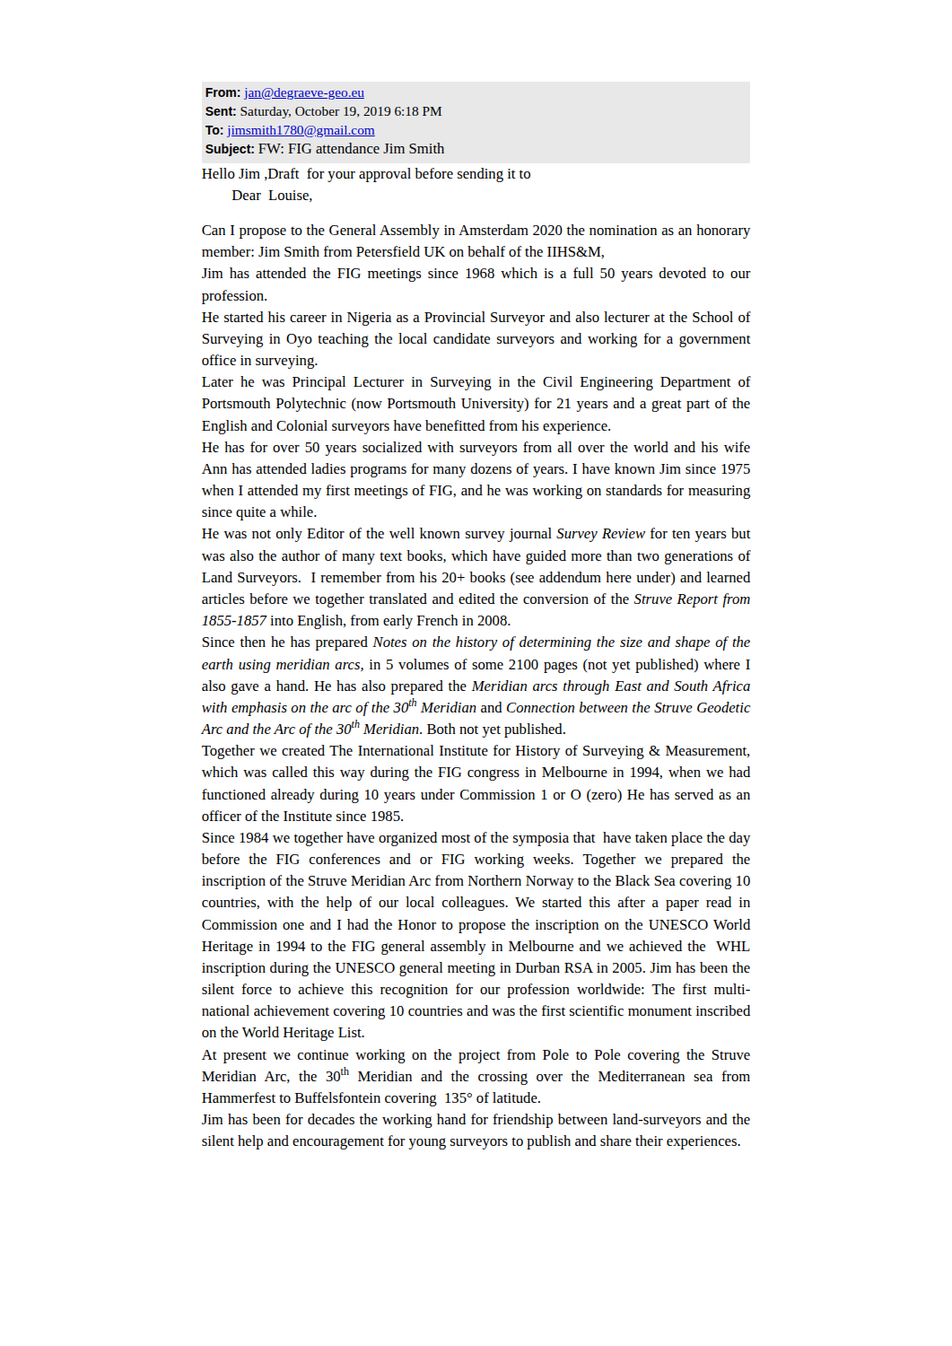From: jan@degraeve-geo.eu
Sent: Saturday, October 19, 2019 6:18 PM
To: jimsmith1780@gmail.com
Subject: FW: FIG attendance Jim Smith
Hello Jim ,Draft for your approval before sending it to
Dear Louise,
Can I propose to the General Assembly in Amsterdam 2020 the nomination as an honorary member: Jim Smith from Petersfield UK on behalf of the IIHS&M,
Jim has attended the FIG meetings since 1968 which is a full 50 years devoted to our profession.
He started his career in Nigeria as a Provincial Surveyor and also lecturer at the School of Surveying in Oyo teaching the local candidate surveyors and working for a government office in surveying.
Later he was Principal Lecturer in Surveying in the Civil Engineering Department of Portsmouth Polytechnic (now Portsmouth University) for 21 years and a great part of the English and Colonial surveyors have benefitted from his experience.
He has for over 50 years socialized with surveyors from all over the world and his wife Ann has attended ladies programs for many dozens of years. I have known Jim since 1975 when I attended my first meetings of FIG, and he was working on standards for measuring since quite a while.
He was not only Editor of the well known survey journal Survey Review for ten years but was also the author of many text books, which have guided more than two generations of Land Surveyors. I remember from his 20+ books (see addendum here under) and learned articles before we together translated and edited the conversion of the Struve Report from 1855-1857 into English, from early French in 2008.
Since then he has prepared Notes on the history of determining the size and shape of the earth using meridian arcs, in 5 volumes of some 2100 pages (not yet published) where I also gave a hand. He has also prepared the Meridian arcs through East and South Africa with emphasis on the arc of the 30th Meridian and Connection between the Struve Geodetic Arc and the Arc of the 30th Meridian. Both not yet published.
Together we created The International Institute for History of Surveying & Measurement, which was called this way during the FIG congress in Melbourne in 1994, when we had functioned already during 10 years under Commission 1 or O (zero) He has served as an officer of the Institute since 1985.
Since 1984 we together have organized most of the symposia that have taken place the day before the FIG conferences and or FIG working weeks. Together we prepared the inscription of the Struve Meridian Arc from Northern Norway to the Black Sea covering 10 countries, with the help of our local colleagues. We started this after a paper read in Commission one and I had the Honor to propose the inscription on the UNESCO World Heritage in 1994 to the FIG general assembly in Melbourne and we achieved the WHL inscription during the UNESCO general meeting in Durban RSA in 2005. Jim has been the silent force to achieve this recognition for our profession worldwide: The first multi-national achievement covering 10 countries and was the first scientific monument inscribed on the World Heritage List.
At present we continue working on the project from Pole to Pole covering the Struve Meridian Arc, the 30th Meridian and the crossing over the Mediterranean sea from Hammerfest to Buffelsfontein covering 135° of latitude.
Jim has been for decades the working hand for friendship between land-surveyors and the silent help and encouragement for young surveyors to publish and share their experiences.